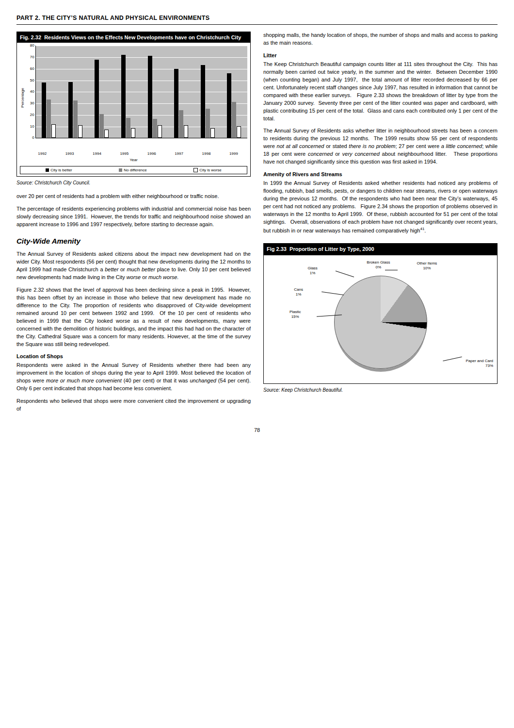PART 2. THE CITY’S NATURAL AND PHYSICAL ENVIRONMENTS
Fig. 2.32 Residents Views on the Effects New Developments have on Christchurch City
Percentage
80 70 60 50 40 30 20 10 0
19921993199419951996199719981999
Year
City is better
No difference
City is worse
Source: Christchurch City Council.
over 20 per cent of residents had a problem with either neighbourhood or traffic noise.
The percentage of residents experiencing problems with industrial and commercial noise has been slowly decreasing since 1991. However, the trends for traffic and neighbourhood noise showed an apparent increase to 1996 and 1997 respectively, before starting to decrease again.
City-Wide Amenity
The Annual Survey of Residents asked citizens about the impact new development had on the wider City. Most respondents (56 per cent) thought that new developments during the 12 months to April 1999 had made Christchurch a better or much better place to live. Only 10 per cent believed new developments had made living in the City worse or much worse.
Figure 2.32 shows that the level of approval has been declining since a peak in 1995. However, this has been offset by an increase in those who believe that new development has made no difference to the City. The proportion of residents who disapproved of City-wide development remained around 10 per cent between 1992 and 1999. Of the 10 per cent of residents who believed in 1999 that the City looked worse as a result of new developments, many were concerned with the demolition of historic buildings, and the impact this had had on the character of the City. Cathedral Square was a concern for many residents. However, at the time of the survey the Square was still being redeveloped.
Location of Shops
Respondents were asked in the Annual Survey of Residents whether there had been any improvement in the location of shops during the year to April 1999. Most believed the location of shops were more or much more convenient (40 per cent) or that it was unchanged (54 per cent). Only 6 per cent indicated that shops had become less convenient.
Respondents who believed that shops were more convenient cited the improvement or upgrading of
shopping malls, the handy location of shops, the number of shops and malls and access to parking as the main reasons.
Litter
The Keep Christchurch Beautiful campaign counts litter at 111 sites throughout the City. This has normally been carried out twice yearly, in the summer and the winter. Between December 1990 (when counting began) and July 1997, the total amount of litter recorded decreased by 66 per cent. Unfortunately recent staff changes since July 1997, has resulted in information that cannot be compared with these earlier surveys. Figure 2.33 shows the breakdown of litter by type from the January 2000 survey. Seventy three per cent of the litter counted was paper and cardboard, with plastic contributing 15 per cent of the total. Glass and cans each contributed only 1 per cent of the total.
The Annual Survey of Residents asks whether litter in neighbourhood streets has been a concern to residents during the previous 12 months. The 1999 results show 55 per cent of respondents were not at all concerned or stated there is no problem; 27 per cent were a little concerned; while 18 per cent were concerned or very concerned about neighbourhood litter. These proportions have not changed significantly since this question was first asked in 1994.
Amenity of Rivers and Streams
In 1999 the Annual Survey of Residents asked whether residents had noticed any problems of flooding, rubbish, bad smells, pests, or dangers to children near streams, rivers or open waterways during the previous 12 months. Of the respondents who had been near the City’s waterways, 45 per cent had not noticed any problems. Figure 2.34 shows the proportion of problems observed in waterways in the 12 months to April 1999. Of these, rubbish accounted for 51 per cent of the total sightings. Overall, observations of each problem have not changed significantly over recent years, but rubbish in or near waterways has remained comparatively high41.
Fig 2.33 Proportion of Litter by Type, 2000
Broken Glass0%
Other Items10%
Glass1%
Cans1%
Plastic15%
Paper and Card73%
Source: Keep Christchurch Beautiful.
78